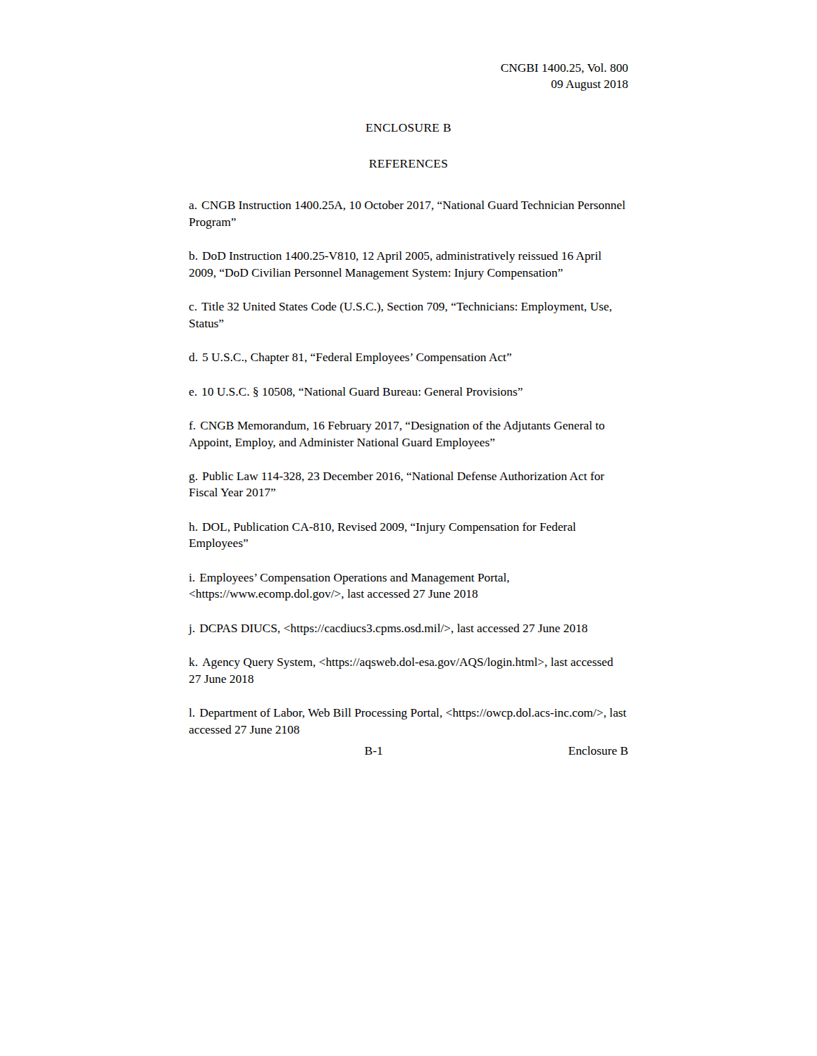CNGBI 1400.25, Vol. 800
09 August 2018
ENCLOSURE B
REFERENCES
a. CNGB Instruction 1400.25A, 10 October 2017, “National Guard Technician Personnel Program”
b. DoD Instruction 1400.25-V810, 12 April 2005, administratively reissued 16 April 2009, “DoD Civilian Personnel Management System: Injury Compensation”
c. Title 32 United States Code (U.S.C.), Section 709, “Technicians: Employment, Use, Status”
d. 5 U.S.C., Chapter 81, “Federal Employees’ Compensation Act”
e. 10 U.S.C. § 10508, “National Guard Bureau: General Provisions”
f. CNGB Memorandum, 16 February 2017, “Designation of the Adjutants General to Appoint, Employ, and Administer National Guard Employees”
g. Public Law 114-328, 23 December 2016, “National Defense Authorization Act for Fiscal Year 2017”
h. DOL, Publication CA-810, Revised 2009, “Injury Compensation for Federal Employees”
i. Employees’ Compensation Operations and Management Portal, <https://www.ecomp.dol.gov/>, last accessed 27 June 2018
j. DCPAS DIUCS, <https://cacdiucs3.cpms.osd.mil/>, last accessed 27 June 2018
k. Agency Query System, <https://aqsweb.dol-esa.gov/AQS/login.html>, last accessed 27 June 2018
l. Department of Labor, Web Bill Processing Portal, <https://owcp.dol.acs-inc.com/>, last accessed 27 June 2108
B-1 Enclosure B